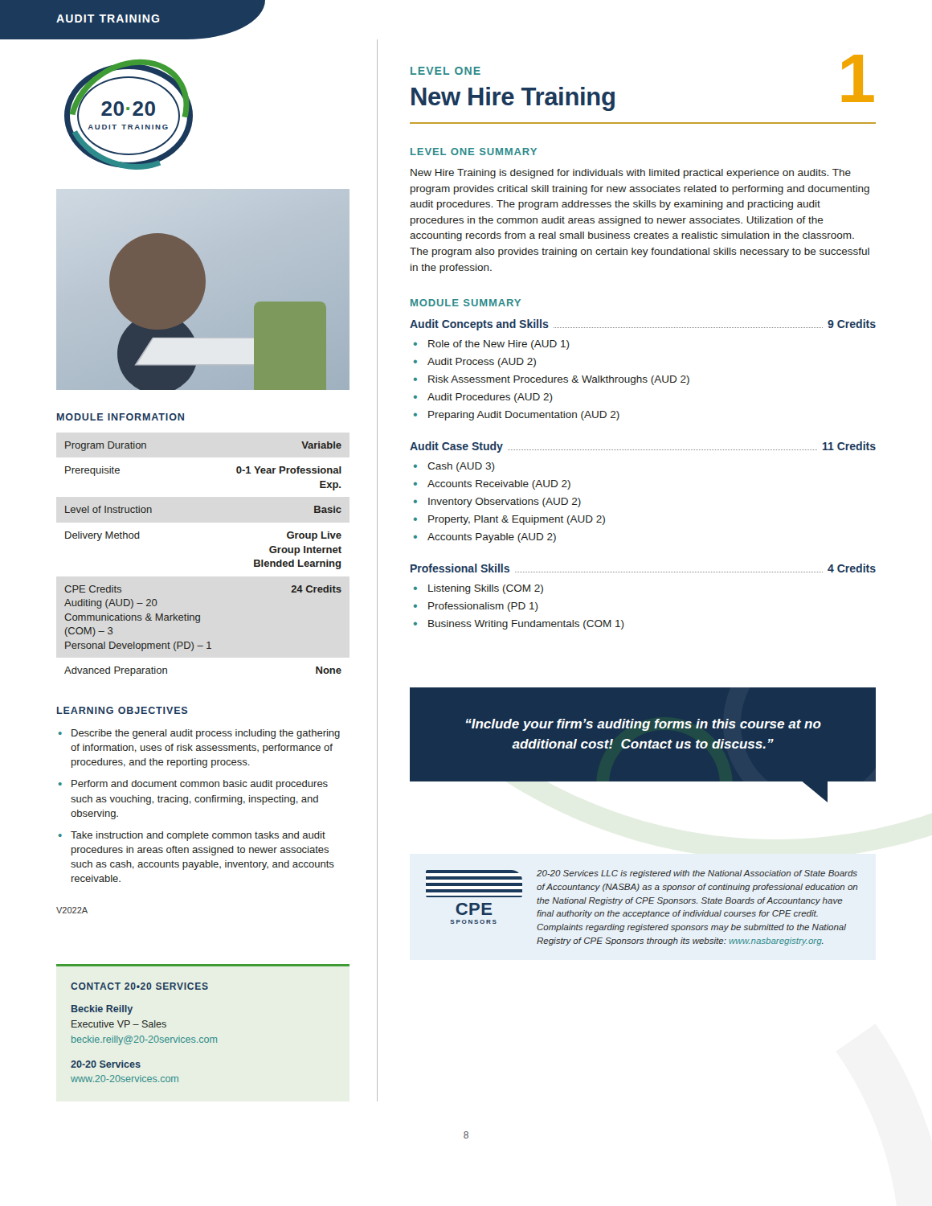AUDIT TRAINING
20·20
AUDIT TRAINING
Module Information
| Program Duration | Variable |
| Prerequisite | 0-1 Year Professional Exp. |
| Level of Instruction | Basic |
| Delivery Method | Group Live Group Internet Blended Learning |
| CPE Credits Auditing (AUD) – 20 Communications & Marketing (COM) – 3 Personal Development (PD) – 1 | 24 Credits |
| Advanced Preparation | None |
Learning Objectives
Describe the general audit process including the gathering of information, uses of risk assessments, performance of procedures, and the reporting process.
Perform and document common basic audit procedures such as vouching, tracing, confirming, inspecting, and observing.
Take instruction and complete common tasks and audit procedures in areas often assigned to newer associates such as cash, accounts payable, inventory, and accounts receivable.
V2022A
Contact 20•20 Services
Beckie Reilly
Executive VP – Sales
beckie.reilly@20-20services.com
20-20 Services
www.20-20services.com
1
LEVEL ONE
New Hire Training
Level One Summary
New Hire Training is designed for individuals with limited practical experience on audits. The program provides critical skill training for new associates related to performing and documenting audit procedures. The program addresses the skills by examining and practicing audit procedures in the common audit areas assigned to newer associates. Utilization of the accounting records from a real small business creates a realistic simulation in the classroom. The program also provides training on certain key foundational skills necessary to be successful in the profession.
Module Summary
Audit Concepts and Skills 9 Credits
Role of the New Hire (AUD 1)
Audit Process (AUD 2)
Risk Assessment Procedures & Walkthroughs (AUD 2)
Audit Procedures (AUD 2)
Preparing Audit Documentation (AUD 2)
Audit Case Study 11 Credits
Cash (AUD 3)
Accounts Receivable (AUD 2)
Inventory Observations (AUD 2)
Property, Plant & Equipment (AUD 2)
Accounts Payable (AUD 2)
Professional Skills 4 Credits
Listening Skills (COM 2)
Professionalism (PD 1)
Business Writing Fundamentals (COM 1)
“Include your firm’s auditing forms in this course at no additional cost! Contact us to discuss.”
CPE
SPONSORS
20-20 Services LLC is registered with the National Association of State Boards of Accountancy (NASBA) as a sponsor of continuing professional education on the National Registry of CPE Sponsors. State Boards of Accountancy have final authority on the acceptance of individual courses for CPE credit. Complaints regarding registered sponsors may be submitted to the National Registry of CPE Sponsors through its website: www.nasbaregistry.org.
8